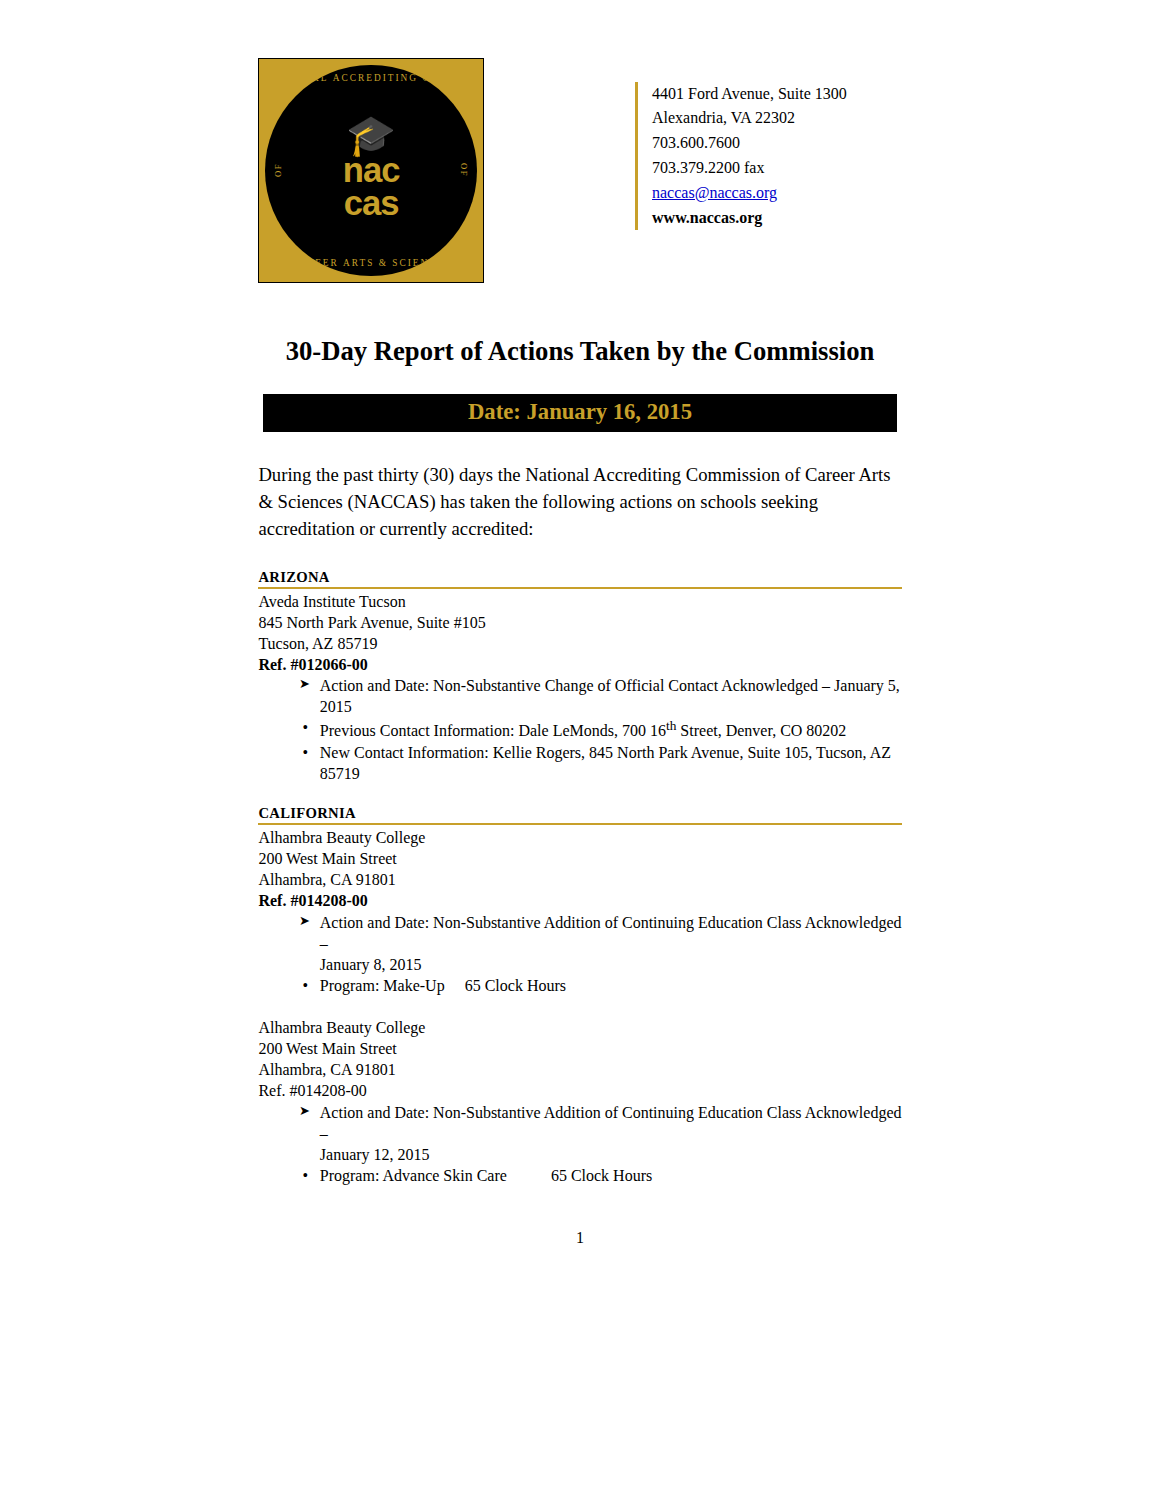NATIONAL ACCREDITING COMMISSION
CAREER ARTS & SCIENCES
OF
OF
🎓
nac
cas
4401 Ford Avenue, Suite 1300
Alexandria, VA 22302
703.600.7600
703.379.2200 fax
naccas@naccas.org
www.naccas.org
30-Day Report of Actions Taken by the Commission
Date: January 16, 2015
During the past thirty (30) days the National Accrediting Commission of Career Arts & Sciences (NACCAS) has taken the following actions on schools seeking accreditation or currently accredited:
ARIZONA
Aveda Institute Tucson 845 North Park Avenue, Suite #105 Tucson, AZ 85719 Ref. #012066-00
Action and Date: Non-Substantive Change of Official Contact Acknowledged – January 5, 2015
Previous Contact Information: Dale LeMonds, 700 16th Street, Denver, CO 80202
New Contact Information: Kellie Rogers, 845 North Park Avenue, Suite 105, Tucson, AZ 85719
CALIFORNIA
Alhambra Beauty College 200 West Main Street Alhambra, CA 91801 Ref. #014208-00
Action and Date: Non-Substantive Addition of Continuing Education Class Acknowledged – January 8, 2015
Program: Make-Up 65 Clock Hours
Alhambra Beauty College 200 West Main Street Alhambra, CA 91801 Ref. #014208-00
Action and Date: Non-Substantive Addition of Continuing Education Class Acknowledged – January 12, 2015
Program: Advance Skin Care 65 Clock Hours
1